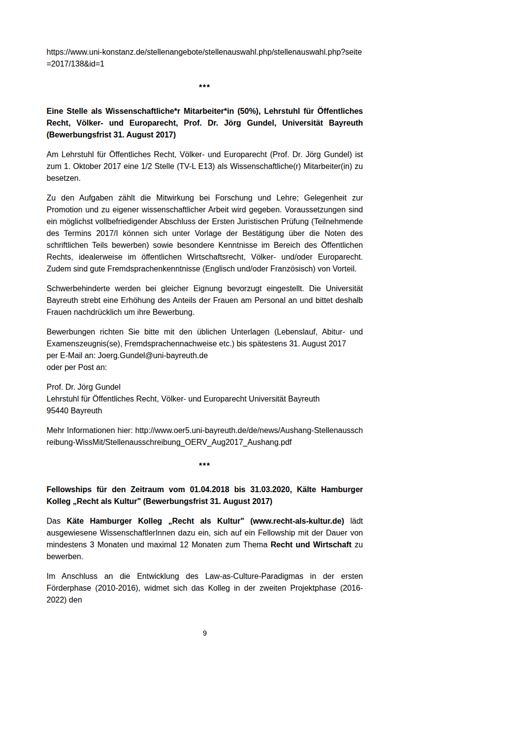https://www.uni-konstanz.de/stellenangebote/stellenauswahl.php/stellenauswahl.php?seite=2017/138&id=1
***
Eine Stelle als Wissenschaftliche*r Mitarbeiter*in (50%), Lehrstuhl für Öffentliches Recht, Völker- und Europarecht, Prof. Dr. Jörg Gundel, Universität Bayreuth (Bewerbungsfrist 31. August 2017)
Am Lehrstuhl für Öffentliches Recht, Völker- und Europarecht (Prof. Dr. Jörg Gundel) ist zum 1. Oktober 2017 eine 1/2 Stelle (TV-L E13) als Wissenschaftliche(r) Mitarbeiter(in) zu besetzen.
Zu den Aufgaben zählt die Mitwirkung bei Forschung und Lehre; Gelegenheit zur Promotion und zu eigener wissenschaftlicher Arbeit wird gegeben. Voraussetzungen sind ein möglichst vollbefriedigender Abschluss der Ersten Juristischen Prüfung (Teilnehmende des Termins 2017/I können sich unter Vorlage der Bestätigung über die Noten des schriftlichen Teils bewerben) sowie besondere Kenntnisse im Bereich des Öffentlichen Rechts, idealerweise im öffentlichen Wirtschaftsrecht, Völker- und/oder Europarecht. Zudem sind gute Fremdsprachenkenntnisse (Englisch und/oder Französisch) von Vorteil.
Schwerbehinderte werden bei gleicher Eignung bevorzugt eingestellt. Die Universität Bayreuth strebt eine Erhöhung des Anteils der Frauen am Personal an und bittet deshalb Frauen nachdrücklich um ihre Bewerbung.
Bewerbungen richten Sie bitte mit den üblichen Unterlagen (Lebenslauf, Abitur- und Examenszeugnis(se), Fremdsprachennachweise etc.) bis spätestens 31. August 2017
per E-Mail an: Joerg.Gundel@uni-bayreuth.de
oder per Post an:
Prof. Dr. Jörg Gundel
Lehrstuhl für Öffentliches Recht, Völker- und Europarecht Universität Bayreuth
95440 Bayreuth
Mehr Informationen hier: http://www.oer5.uni-bayreuth.de/de/news/Aushang-Stellenausschreibung-WissMit/Stellenausschreibung_OERV_Aug2017_Aushang.pdf
***
Fellowships für den Zeitraum vom 01.04.2018 bis 31.03.2020, Kälte Hamburger Kolleg „Recht als Kultur" (Bewerbungsfrist 31. August 2017)
Das Käte Hamburger Kolleg „Recht als Kultur" (www.recht-als-kultur.de) lädt ausgewiesene WissenschaftlerInnen dazu ein, sich auf ein Fellowship mit der Dauer von mindestens 3 Monaten und maximal 12 Monaten zum Thema Recht und Wirtschaft zu bewerben.
Im Anschluss an die Entwicklung des Law-as-Culture-Paradigmas in der ersten Förderphase (2010-2016), widmet sich das Kolleg in der zweiten Projektphase (2016-2022) den
9